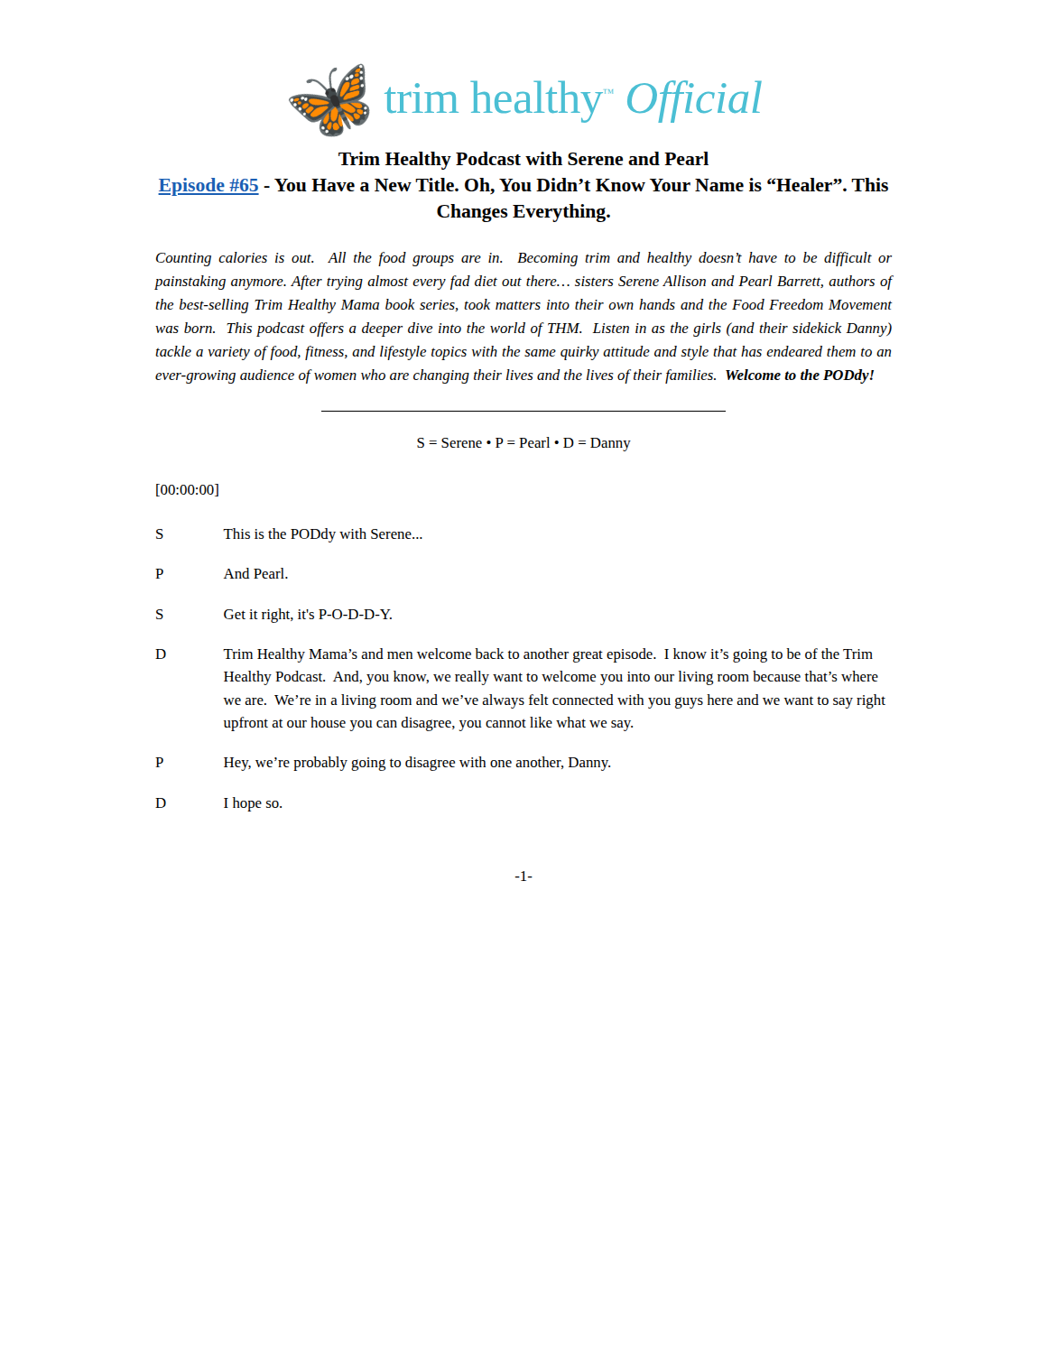🦋trim healthy™ Official
Trim Healthy Podcast with Serene and Pearl
Episode #65 - You Have a New Title. Oh, You Didn’t Know Your Name is “Healer”. This Changes Everything.
Counting calories is out. All the food groups are in. Becoming trim and healthy doesn’t have to be difficult or painstaking anymore. After trying almost every fad diet out there… sisters Serene Allison and Pearl Barrett, authors of the best-selling Trim Healthy Mama book series, took matters into their own hands and the Food Freedom Movement was born. This podcast offers a deeper dive into the world of THM. Listen in as the girls (and their sidekick Danny) tackle a variety of food, fitness, and lifestyle topics with the same quirky attitude and style that has endeared them to an ever-growing audience of women who are changing their lives and the lives of their families. Welcome to the PODdy!
S = Serene • P = Pearl • D = Danny
[00:00:00]
| S | This is the PODdy with Serene... |
| P | And Pearl. |
| S | Get it right, it's P-O-D-D-Y. |
| D | Trim Healthy Mama’s and men welcome back to another great episode. I know it’s going to be of the Trim Healthy Podcast. And, you know, we really want to welcome you into our living room because that’s where we are. We’re in a living room and we’ve always felt connected with you guys here and we want to say right upfront at our house you can disagree, you cannot like what we say. |
| P | Hey, we’re probably going to disagree with one another, Danny. |
| D | I hope so. |
-1-